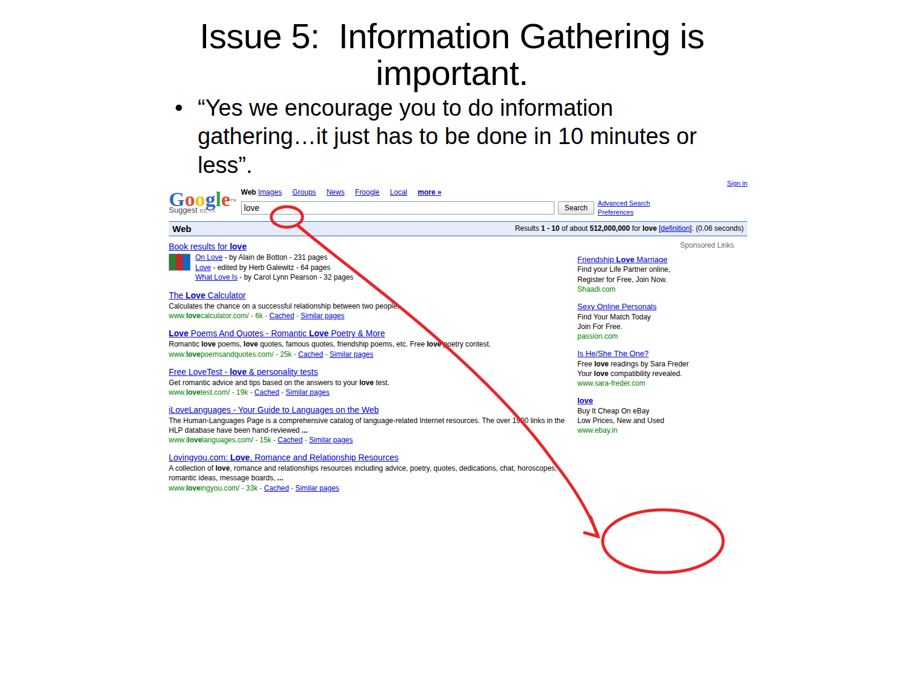Issue 5: Information Gathering is important.
“Yes we encourage you to do information gathering…it just has to be done in 10 minutes or less”.
Sign in
Google™ Suggest BETA
Web Images Groups News Froogle Local more »
love
Search
Advanced Search Preferences
Web
Results 1 - 10 of about 512,000,000 for love [definition]. (0.06 seconds)
Book results for love
On Love - by Alain de Botton - 231 pages
Love - edited by Herb Galewitz - 64 pages
What Love Is - by Carol Lynn Pearson - 32 pages
The Love Calculator
Calculates the chance on a successful relationship between two people.
www.lovecalculator.com/ - 6k - Cached - Similar pages
Love Poems And Quotes - Romantic Love Poetry & More
Romantic love poems, love quotes, famous quotes, friendship poems, etc. Free love poetry contest.
www.lovepoemsandquotes.com/ - 25k - Cached - Similar pages
Free LoveTest - love & personality tests
Get romantic advice and tips based on the answers to your love test.
www.lovetest.com/ - 19k - Cached - Similar pages
iLoveLanguages - Your Guide to Languages on the Web
The Human-Languages Page is a comprehensive catalog of language-related Internet resources. The over 1900 links in the HLP database have been hand-reviewed ...
www.ilovelanguages.com/ - 15k - Cached - Similar pages
Lovingyou.com: Love, Romance and Relationship Resources
A collection of love, romance and relationships resources including advice, poetry, quotes, dedications, chat, horoscopes, romantic ideas, message boards, ...
www.loveingyou.com/ - 33k - Cached - Similar pages
Sponsored Links
Friendship Love Marriage
Find your Life Partner online,
Register for Free, Join Now.
Shaadi.com
Sexy Online Personals
Find Your Match Today
Join For Free.
passion.com
Is He/She The One?
Free love readings by Sara Freder
Your love compatibility revealed.
www.sara-freder.com
love
Buy It Cheap On eBay
Low Prices, New and Used
www.ebay.in